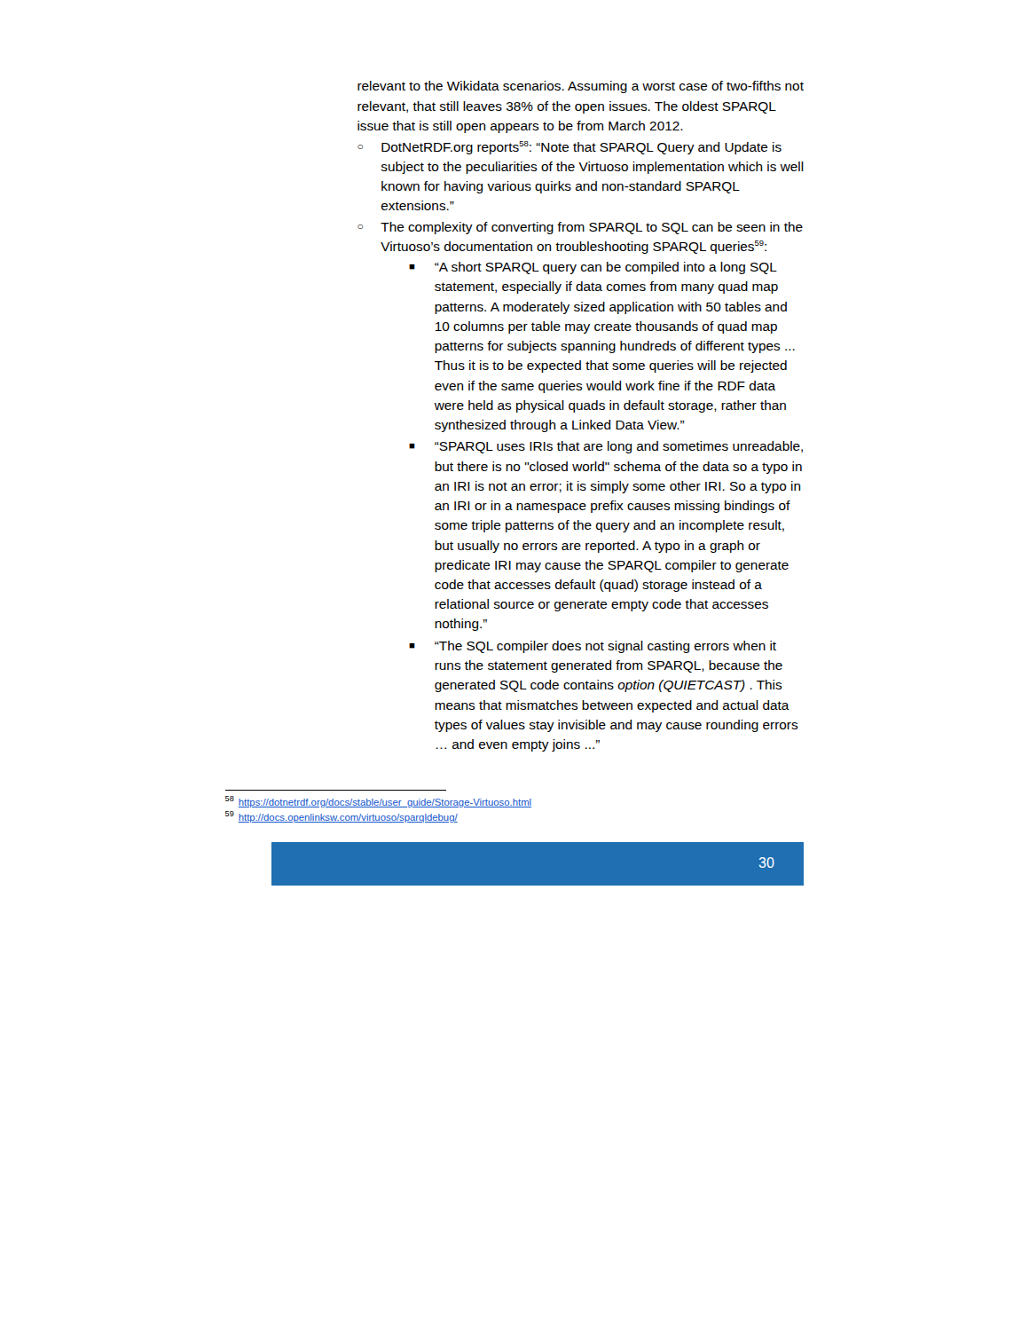relevant to the Wikidata scenarios. Assuming a worst case of two-fifths not relevant, that still leaves 38% of the open issues. The oldest SPARQL issue that is still open appears to be from March 2012.
DotNetRDF.org reports58: “Note that SPARQL Query and Update is subject to the peculiarities of the Virtuoso implementation which is well known for having various quirks and non-standard SPARQL extensions.”
The complexity of converting from SPARQL to SQL can be seen in the Virtuoso’s documentation on troubleshooting SPARQL queries59:
“A short SPARQL query can be compiled into a long SQL statement, especially if data comes from many quad map patterns. A moderately sized application with 50 tables and 10 columns per table may create thousands of quad map patterns for subjects spanning hundreds of different types ... Thus it is to be expected that some queries will be rejected even if the same queries would work fine if the RDF data were held as physical quads in default storage, rather than synthesized through a Linked Data View.”
“SPARQL uses IRIs that are long and sometimes unreadable, but there is no "closed world" schema of the data so a typo in an IRI is not an error; it is simply some other IRI. So a typo in an IRI or in a namespace prefix causes missing bindings of some triple patterns of the query and an incomplete result, but usually no errors are reported. A typo in a graph or predicate IRI may cause the SPARQL compiler to generate code that accesses default (quad) storage instead of a relational source or generate empty code that accesses nothing.”
“The SQL compiler does not signal casting errors when it runs the statement generated from SPARQL, because the generated SQL code contains option (QUIETCAST) . This means that mismatches between expected and actual data types of values stay invisible and may cause rounding errors … and even empty joins ...”
58 https://dotnetrdf.org/docs/stable/user_guide/Storage-Virtuoso.html
59 http://docs.openlinksw.com/virtuoso/sparqldebug/
30